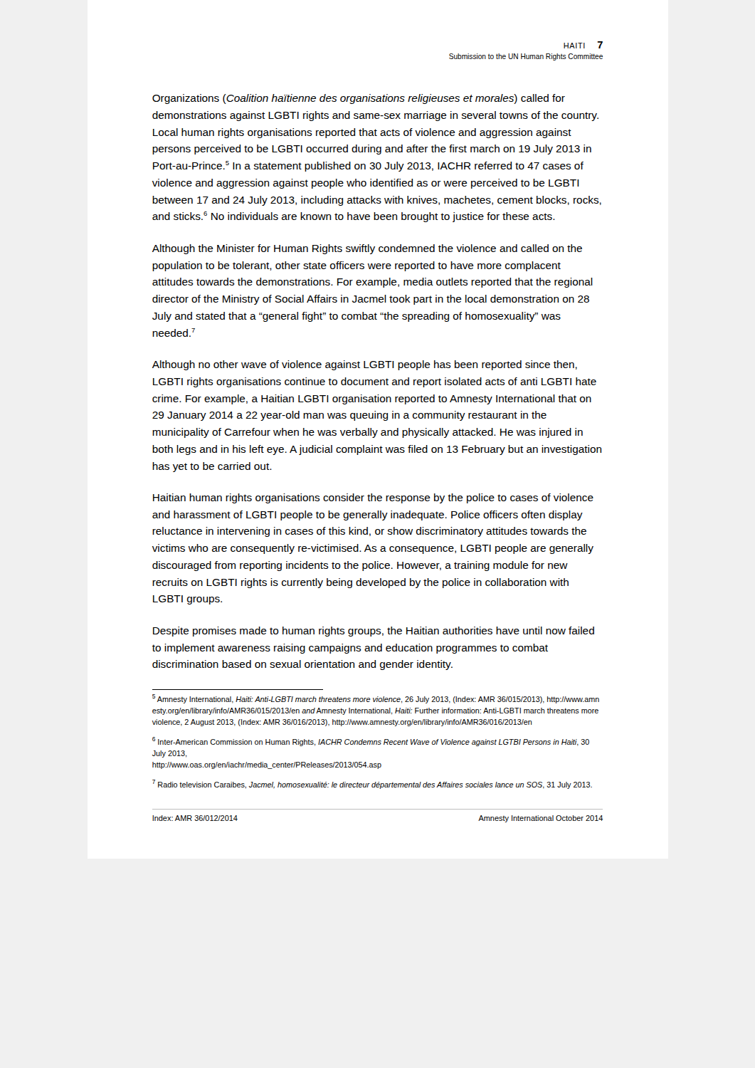HAITI 7 Submission to the UN Human Rights Committee
Organizations (Coalition haïtienne des organisations religieuses et morales) called for demonstrations against LGBTI rights and same-sex marriage in several towns of the country. Local human rights organisations reported that acts of violence and aggression against persons perceived to be LGBTI occurred during and after the first march on 19 July 2013 in Port-au-Prince.5 In a statement published on 30 July 2013, IACHR referred to 47 cases of violence and aggression against people who identified as or were perceived to be LGBTI between 17 and 24 July 2013, including attacks with knives, machetes, cement blocks, rocks, and sticks.6 No individuals are known to have been brought to justice for these acts.
Although the Minister for Human Rights swiftly condemned the violence and called on the population to be tolerant, other state officers were reported to have more complacent attitudes towards the demonstrations. For example, media outlets reported that the regional director of the Ministry of Social Affairs in Jacmel took part in the local demonstration on 28 July and stated that a “general fight” to combat “the spreading of homosexuality” was needed.7
Although no other wave of violence against LGBTI people has been reported since then, LGBTI rights organisations continue to document and report isolated acts of anti LGBTI hate crime. For example, a Haitian LGBTI organisation reported to Amnesty International that on 29 January 2014 a 22 year-old man was queuing in a community restaurant in the municipality of Carrefour when he was verbally and physically attacked. He was injured in both legs and in his left eye. A judicial complaint was filed on 13 February but an investigation has yet to be carried out.
Haitian human rights organisations consider the response by the police to cases of violence and harassment of LGBTI people to be generally inadequate. Police officers often display reluctance in intervening in cases of this kind, or show discriminatory attitudes towards the victims who are consequently re-victimised. As a consequence, LGBTI people are generally discouraged from reporting incidents to the police. However, a training module for new recruits on LGBTI rights is currently being developed by the police in collaboration with LGBTI groups.
Despite promises made to human rights groups, the Haitian authorities have until now failed to implement awareness raising campaigns and education programmes to combat discrimination based on sexual orientation and gender identity.
5 Amnesty International, Haiti: Anti-LGBTI march threatens more violence, 26 July 2013, (Index: AMR 36/015/2013), http://www.amnesty.org/en/library/info/AMR36/015/2013/en and Amnesty International, Haiti: Further information: Anti-LGBTI march threatens more violence, 2 August 2013, (Index: AMR 36/016/2013), http://www.amnesty.org/en/library/info/AMR36/016/2013/en
6 Inter-American Commission on Human Rights, IACHR Condemns Recent Wave of Violence against LGTBI Persons in Haiti, 30 July 2013,
http://www.oas.org/en/iachr/media_center/PReleases/2013/054.asp
7 Radio television Caraibes, Jacmel, homosexualité: le directeur départemental des Affaires sociales lance un SOS, 31 July 2013.
Index: AMR 36/012/2014 Amnesty International October 2014